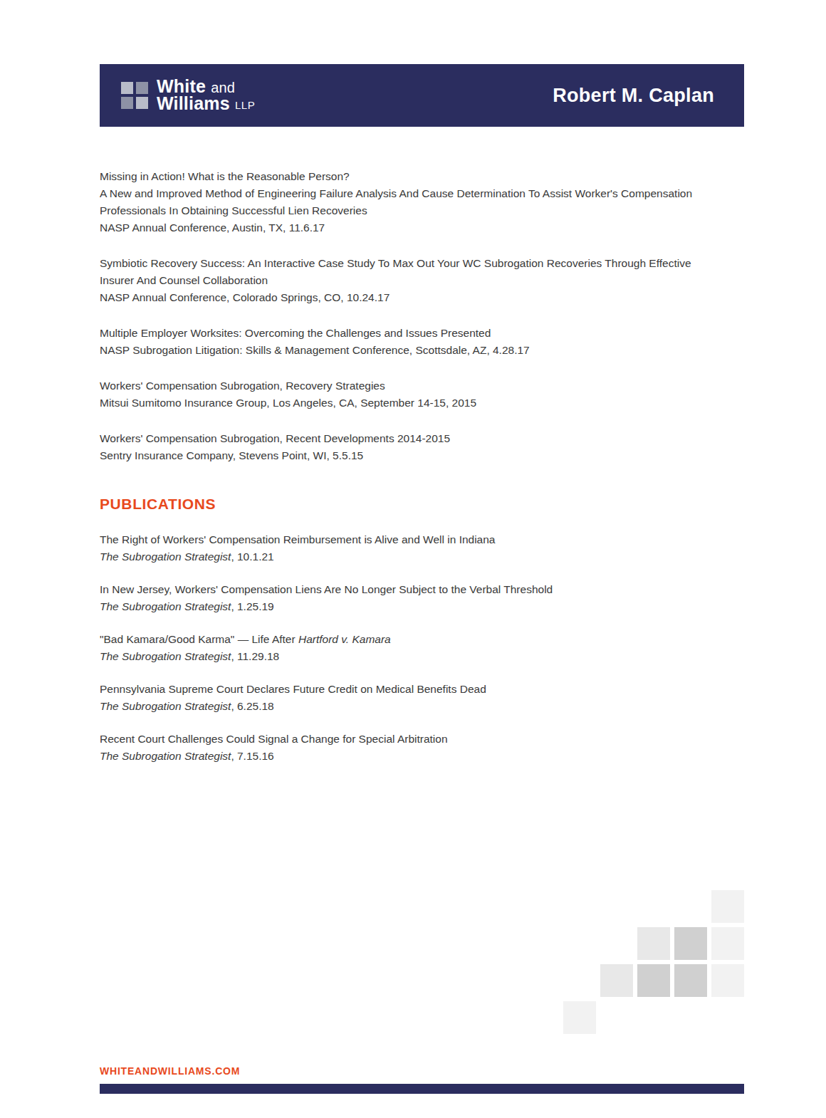White and
Williams LLP
Robert M. Caplan
Missing in Action! What is the Reasonable Person?
A New and Improved Method of Engineering Failure Analysis And Cause Determination To Assist Worker's Compensation Professionals In Obtaining Successful Lien Recoveries
NASP Annual Conference, Austin, TX, 11.6.17
Symbiotic Recovery Success: An Interactive Case Study To Max Out Your WC Subrogation Recoveries Through Effective Insurer And Counsel Collaboration
NASP Annual Conference, Colorado Springs, CO, 10.24.17
Multiple Employer Worksites: Overcoming the Challenges and Issues Presented
NASP Subrogation Litigation: Skills & Management Conference, Scottsdale, AZ, 4.28.17
Workers' Compensation Subrogation, Recovery Strategies
Mitsui Sumitomo Insurance Group, Los Angeles, CA, September 14-15, 2015
Workers' Compensation Subrogation, Recent Developments 2014-2015
Sentry Insurance Company, Stevens Point, WI, 5.5.15
Publications
The Right of Workers' Compensation Reimbursement is Alive and Well in Indiana
The Subrogation Strategist, 10.1.21
In New Jersey, Workers' Compensation Liens Are No Longer Subject to the Verbal Threshold
The Subrogation Strategist, 1.25.19
"Bad Kamara/Good Karma" — Life After Hartford v. Kamara
The Subrogation Strategist, 11.29.18
Pennsylvania Supreme Court Declares Future Credit on Medical Benefits Dead
The Subrogation Strategist, 6.25.18
Recent Court Challenges Could Signal a Change for Special Arbitration
The Subrogation Strategist, 7.15.16
WHITEANDWILLIAMS.COM